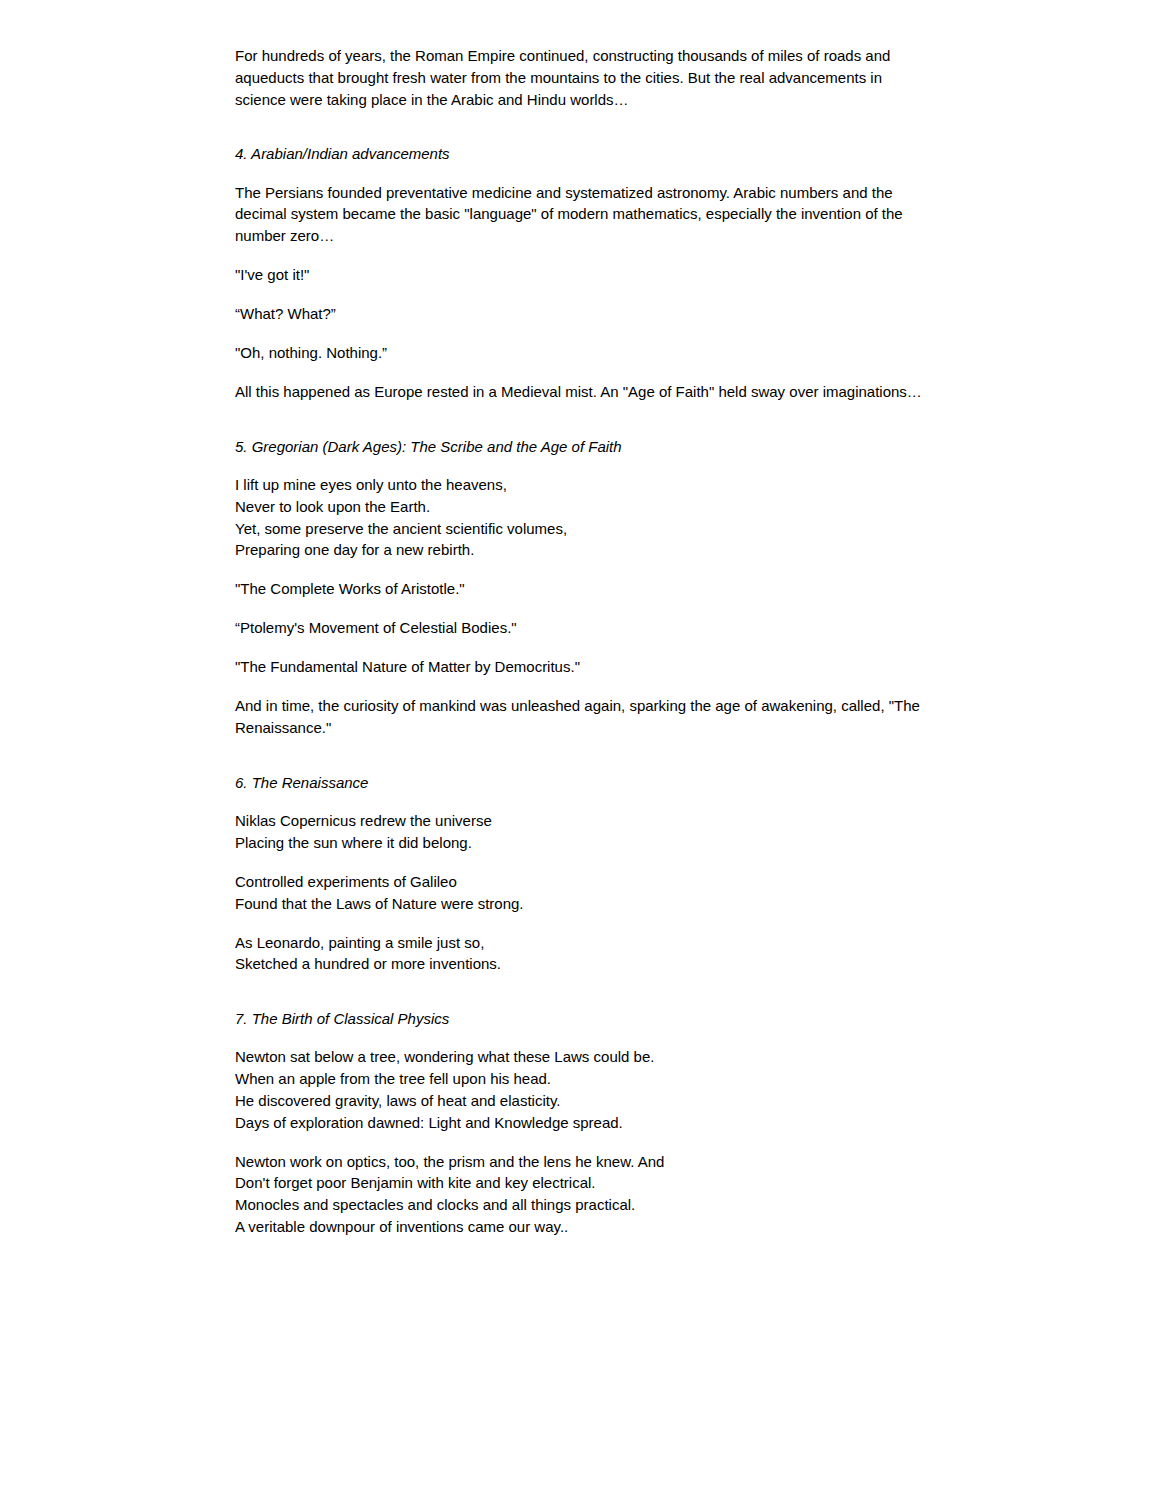For hundreds of years, the Roman Empire continued, constructing thousands of miles of roads and aqueducts that brought fresh water from the mountains to the cities. But the real advancements in science were taking place in the Arabic and Hindu worlds…
4. Arabian/Indian advancements
The Persians founded preventative medicine and systematized astronomy. Arabic numbers and the decimal system became the basic "language" of modern mathematics, especially the invention of the number zero…
"I've got it!"
“What? What?”
"Oh, nothing. Nothing.”
All this happened as Europe rested in a Medieval mist. An "Age of Faith" held sway over imaginations…
5. Gregorian (Dark Ages): The Scribe and the Age of Faith
I lift up mine eyes only unto the heavens,
Never to look upon the Earth.
Yet, some preserve the ancient scientific volumes,
Preparing one day for a new rebirth.
"The Complete Works of Aristotle."
“Ptolemy's Movement of Celestial Bodies."
"The Fundamental Nature of Matter by Democritus."
And in time, the curiosity of mankind was unleashed again, sparking the age of awakening, called, "The Renaissance."
6. The Renaissance
Niklas Copernicus redrew the universe
Placing the sun where it did belong.
Controlled experiments of Galileo
Found that the Laws of Nature were strong.
As Leonardo, painting a smile just so,
Sketched a hundred or more inventions.
7. The Birth of Classical Physics
Newton sat below a tree, wondering what these Laws could be.
When an apple from the tree fell upon his head.
He discovered gravity, laws of heat and elasticity.
Days of exploration dawned: Light and Knowledge spread.
Newton work on optics, too, the prism and the lens he knew. And
Don't forget poor Benjamin with kite and key electrical.
Monocles and spectacles and clocks and all things practical.
A veritable downpour of inventions came our way..